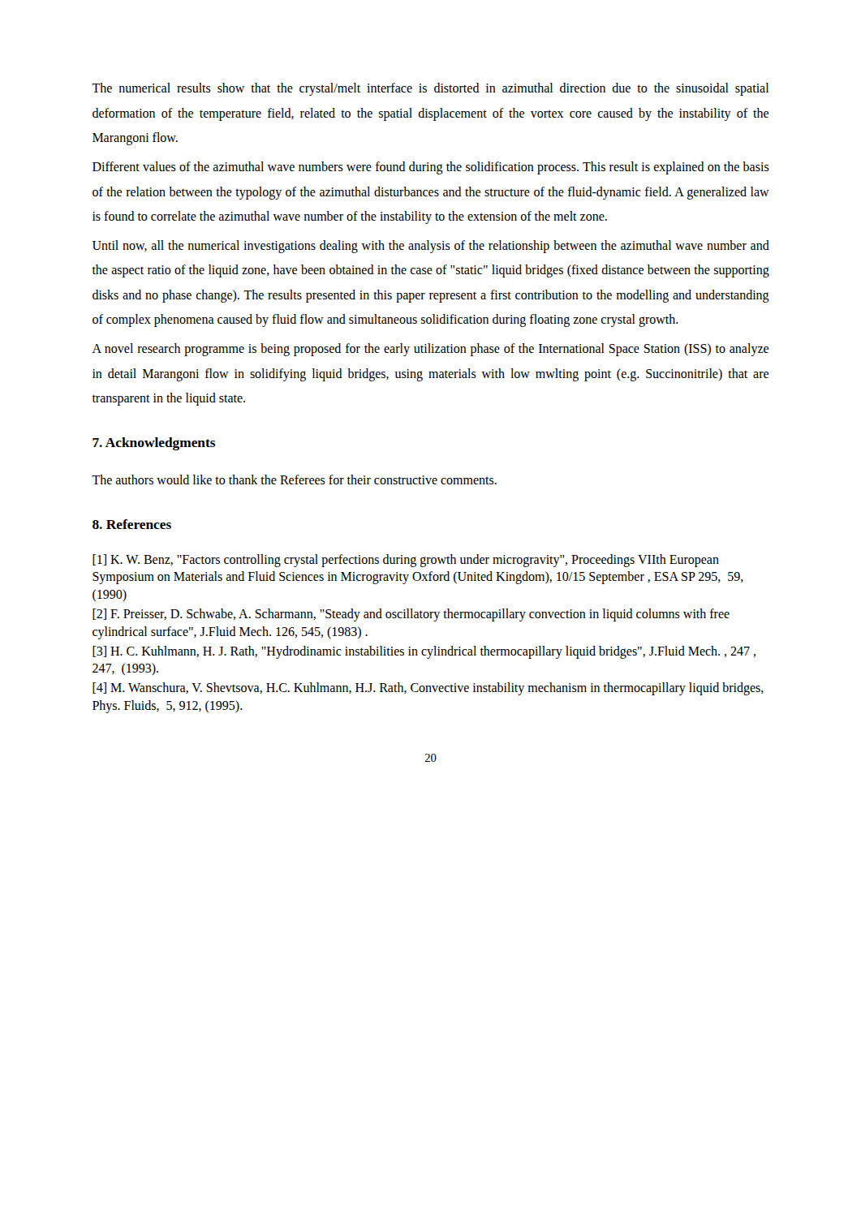The numerical results show that the crystal/melt interface is distorted in azimuthal direction due to the sinusoidal spatial deformation of the temperature field, related to the spatial displacement of the vortex core caused by the instability of the Marangoni flow.
Different values of the azimuthal wave numbers were found during the solidification process. This result is explained on the basis of the relation between the typology of the azimuthal disturbances and the structure of the fluid-dynamic field. A generalized law is found to correlate the azimuthal wave number of the instability to the extension of the melt zone.
Until now, all the numerical investigations dealing with the analysis of the relationship between the azimuthal wave number and the aspect ratio of the liquid zone, have been obtained in the case of "static" liquid bridges (fixed distance between the supporting disks and no phase change). The results presented in this paper represent a first contribution to the modelling and understanding of complex phenomena caused by fluid flow and simultaneous solidification during floating zone crystal growth.
A novel research programme is being proposed for the early utilization phase of the International Space Station (ISS) to analyze in detail Marangoni flow in solidifying liquid bridges, using materials with low mwlting point (e.g. Succinonitrile) that are transparent in the liquid state.
7. Acknowledgments
The authors would like to thank the Referees for their constructive comments.
8. References
[1] K. W. Benz, "Factors controlling crystal perfections during growth under microgravity", Proceedings VIIth European Symposium on Materials and Fluid Sciences in Microgravity Oxford (United Kingdom), 10/15 September , ESA SP 295, 59, (1990)
[2] F. Preisser, D. Schwabe, A. Scharmann, "Steady and oscillatory thermocapillary convection in liquid columns with free cylindrical surface", J.Fluid Mech. 126, 545, (1983) .
[3] H. C. Kuhlmann, H. J. Rath, "Hydrodinamic instabilities in cylindrical thermocapillary liquid bridges", J.Fluid Mech. , 247 , 247, (1993).
[4] M. Wanschura, V. Shevtsova, H.C. Kuhlmann, H.J. Rath, Convective instability mechanism in thermocapillary liquid bridges, Phys. Fluids, 5, 912, (1995).
20